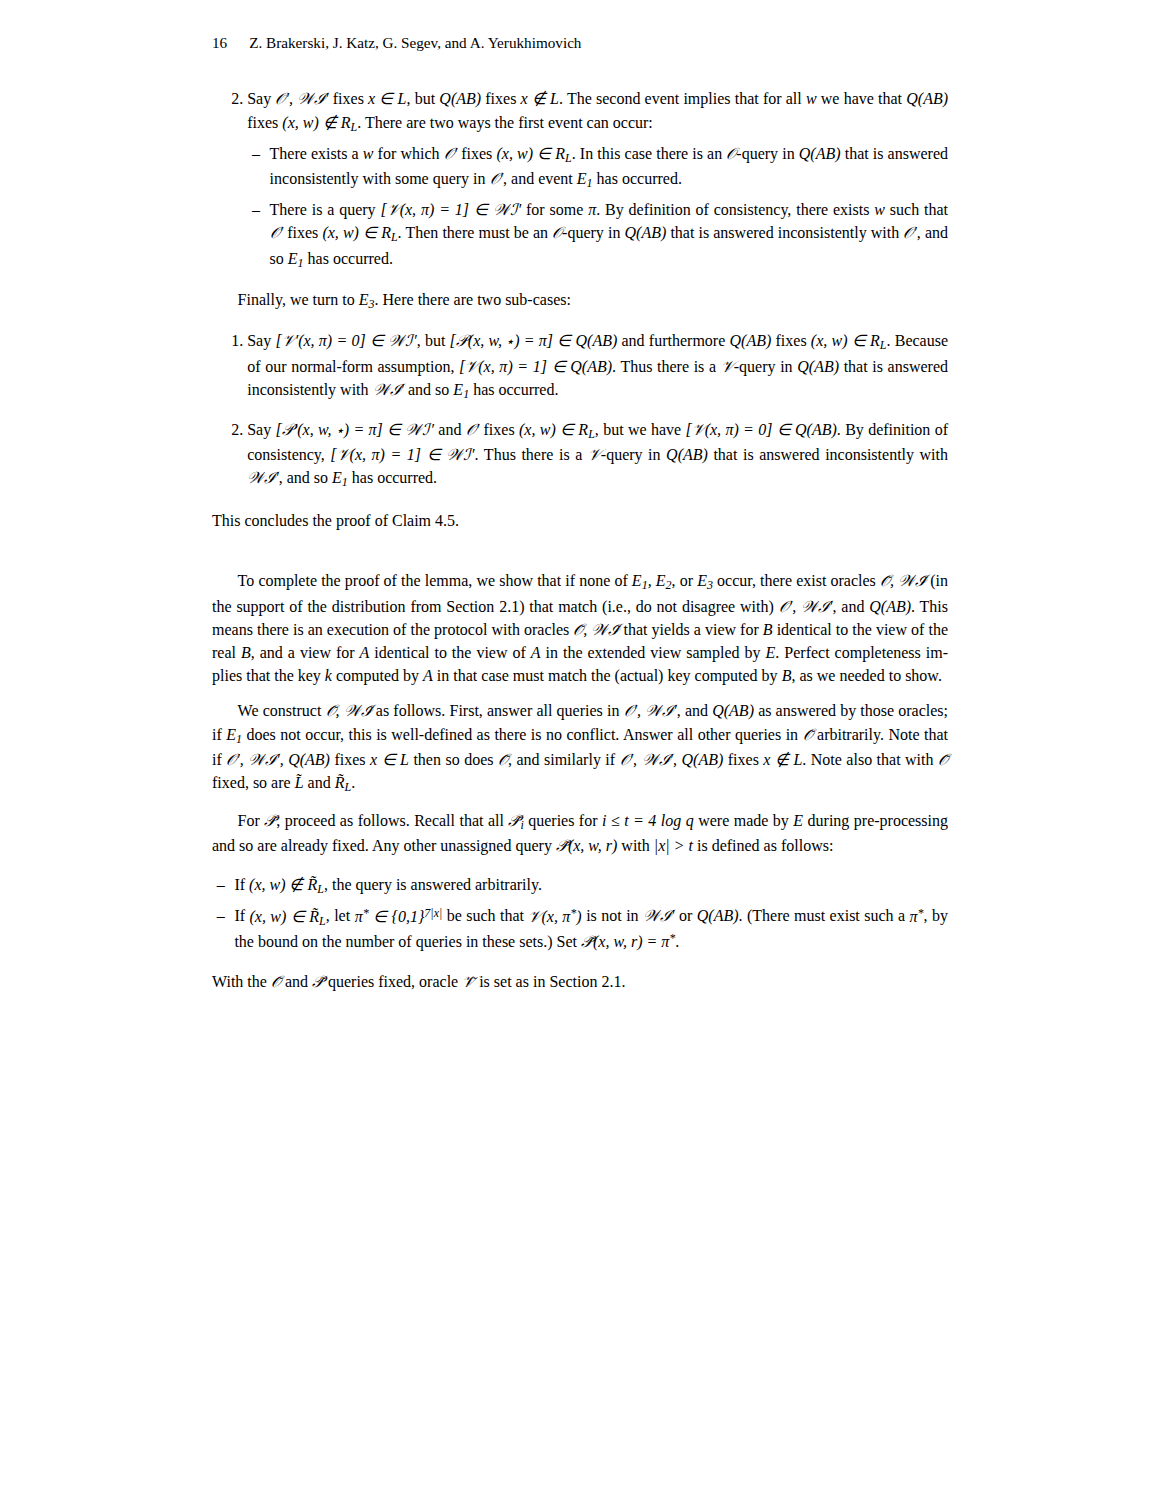16 Z. Brakerski, J. Katz, G. Segev, and A. Yerukhimovich
Say 𝒪′, 𝒲ℐ′ fixes x ∈ L, but Q(AB) fixes x ∉ L. The second event implies that for all w we have that Q(AB) fixes (x, w) ∉ RL. There are two ways the first event can occur:
There exists a w for which 𝒪′ fixes (x, w) ∈ RL. In this case there is an 𝒪-query in Q(AB) that is answered inconsistently with some query in 𝒪′, and event E1 has occurred.
There is a query [𝒱(x, π) = 1] ∈ 𝒲ℐ′ for some π. By definition of consistency, there exists w such that 𝒪′ fixes (x, w) ∈ RL. Then there must be an 𝒪-query in Q(AB) that is answered inconsistently with 𝒪′, and so E1 has occurred.
Finally, we turn to E3. Here there are two sub-cases:
Say [𝒱′(x, π) = 0] ∈ 𝒲ℐ′, but [𝒫(x, w, ⋆) = π] ∈ Q(AB) and furthermore Q(AB) fixes (x, w) ∈ RL. Because of our normal-form assumption, [𝒱(x, π) = 1] ∈ Q(AB). Thus there is a 𝒱-query in Q(AB) that is answered inconsistently with 𝒲ℐ′ and so E1 has occurred.
Say [𝒫′(x, w, ⋆) = π] ∈ 𝒲ℐ′ and 𝒪′ fixes (x, w) ∈ RL, but we have [𝒱(x, π) = 0] ∈ Q(AB). By definition of consistency, [𝒱(x, π) = 1] ∈ 𝒲ℐ′. Thus there is a 𝒱-query in Q(AB) that is answered inconsistently with 𝒲ℐ′, and so E1 has occurred.
This concludes the proof of Claim 4.5.
To complete the proof of the lemma, we show that if none of E1, E2, or E3 occur, there exist oracles 𝒪̃, 𝒲ℐ̃ (in the support of the distribution from Section 2.1) that match (i.e., do not disagree with) 𝒪′, 𝒲ℐ′, and Q(AB). This means there is an execution of the protocol with oracles 𝒪̃, 𝒲ℐ̃ that yields a view for B identical to the view of the real B, and a view for A identical to the view of A in the extended view sampled by E. Perfect completeness implies that the key k computed by A in that case must match the (actual) key computed by B, as we needed to show.
We construct 𝒪̃, 𝒲ℐ̃ as follows. First, answer all queries in 𝒪′, 𝒲ℐ′, and Q(AB) as answered by those oracles; if E1 does not occur, this is well-defined as there is no conflict. Answer all other queries in 𝒪̃ arbitrarily. Note that if 𝒪′, 𝒲ℐ′, Q(AB) fixes x ∈ L then so does 𝒪̃, and similarly if 𝒪′, 𝒲ℐ′, Q(AB) fixes x ∉ L. Note also that with 𝒪̃ fixed, so are L̃ and R̃L.
For 𝒫̃, proceed as follows. Recall that all 𝒫̃i queries for i ≤ t = 4 log q were made by E during pre-processing and so are already fixed. Any other unassigned query 𝒫̃(x, w, r) with |x| > t is defined as follows:
If (x, w) ∉ R̃L, the query is answered arbitrarily.
If (x, w) ∈ R̃L, let π* ∈ {0,1}7|x| be such that 𝒱(x, π*) is not in 𝒲ℐ′ or Q(AB). (There must exist such a π*, by the bound on the number of queries in these sets.) Set 𝒫̃(x, w, r) = π*.
With the 𝒪̃ and 𝒫̃ queries fixed, oracle 𝒱̃ is set as in Section 2.1.